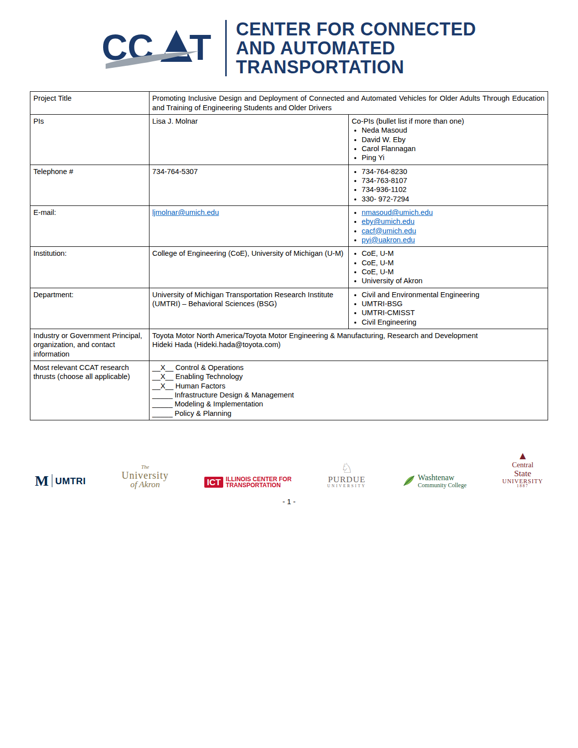CC T
Center for Connected
and Automated
Transportation
| Project Title | Promoting Inclusive Design and Deployment of Connected and Automated Vehicles for Older Adults Through Education and Training of Engineering Students and Older Drivers |
| PIs | Lisa J. Molnar | Co-PIs (bullet list if more than one) Neda Masoud David W. Eby Carol Flannagan Ping Yi |
| Telephone # | 734-764-5307 | 734-764-8230 734-763-8107 734-936-1102 330- 972-7294 |
| E-mail: | ljmolnar@umich.edu | nmasoud@umich.edu eby@umich.edu cacf@umich.edu pyi@uakron.edu |
| Institution: | College of Engineering (CoE), University of Michigan (U-M) | CoE, U-M CoE, U-M CoE, U-M University of Akron |
| Department: | University of Michigan Transportation Research Institute (UMTRI) – Behavioral Sciences (BSG) | Civil and Environmental Engineering UMTRI-BSG UMTRI-CMISST Civil Engineering |
| Industry or Government Principal, organization, and contact information | Toyota Motor North America/Toyota Motor Engineering & Manufacturing, Research and Development Hideki Hada (Hideki.hada@toyota.com) |
| Most relevant CCAT research thrusts (choose all applicable) | __X__ Control & Operations __X__ Enabling Technology __X__ Human Factors _____ Infrastructure Design & Management _____ Modeling & Implementation _____ Policy & Planning |
M UMTRI
The
University
of Akron
ICT ILLINOIS CENTER FOR
TRANSPORTATION
♘
PURDUE
UNIVERSITY
Washtenaw
Community College
▲
Central
State
UNIVERSITY
1887
- 1 -